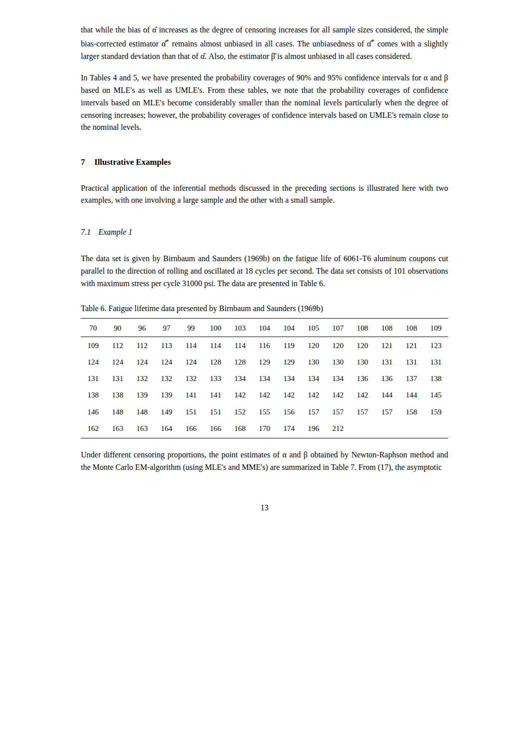that while the bias of α̂ increases as the degree of censoring increases for all sample sizes considered, the simple bias-corrected estimator α̂* remains almost unbiased in all cases. The unbiasedness of α̂* comes with a slightly larger standard deviation than that of α̂. Also, the estimator β̂ is almost unbiased in all cases considered.
In Tables 4 and 5, we have presented the probability coverages of 90% and 95% confidence intervals for α and β based on MLE's as well as UMLE's. From these tables, we note that the probability coverages of confidence intervals based on MLE's become considerably smaller than the nominal levels particularly when the degree of censoring increases; however, the probability coverages of confidence intervals based on UMLE's remain close to the nominal levels.
7 Illustrative Examples
Practical application of the inferential methods discussed in the preceding sections is illustrated here with two examples, with one involving a large sample and the other with a small sample.
7.1 Example 1
The data set is given by Birnbaum and Saunders (1969b) on the fatigue life of 6061-T6 aluminum coupons cut parallel to the direction of rolling and oscillated at 18 cycles per second. The data set consists of 101 observations with maximum stress per cycle 31000 psi. The data are presented in Table 6.
Table 6. Fatigue lifetime data presented by Birnbaum and Saunders (1969b)
| 70 | 90 | 96 | 97 | 99 | 100 | 103 | 104 | 104 | 105 | 107 | 108 | 108 | 108 | 109 |
| 109 | 112 | 112 | 113 | 114 | 114 | 114 | 116 | 119 | 120 | 120 | 120 | 121 | 121 | 123 |
| 124 | 124 | 124 | 124 | 124 | 128 | 128 | 129 | 129 | 130 | 130 | 130 | 131 | 131 | 131 |
| 131 | 131 | 132 | 132 | 132 | 133 | 134 | 134 | 134 | 134 | 134 | 136 | 136 | 137 | 138 |
| 138 | 138 | 139 | 139 | 141 | 141 | 142 | 142 | 142 | 142 | 142 | 142 | 144 | 144 | 145 |
| 146 | 148 | 148 | 149 | 151 | 151 | 152 | 155 | 156 | 157 | 157 | 157 | 157 | 158 | 159 |
| 162 | 163 | 163 | 164 | 166 | 166 | 168 | 170 | 174 | 196 | 212 | | | | |
Under different censoring proportions, the point estimates of α and β obtained by Newton-Raphson method and the Monte Carlo EM-algorithm (using MLE's and MME's) are summarized in Table 7. From (17), the asymptotic
13